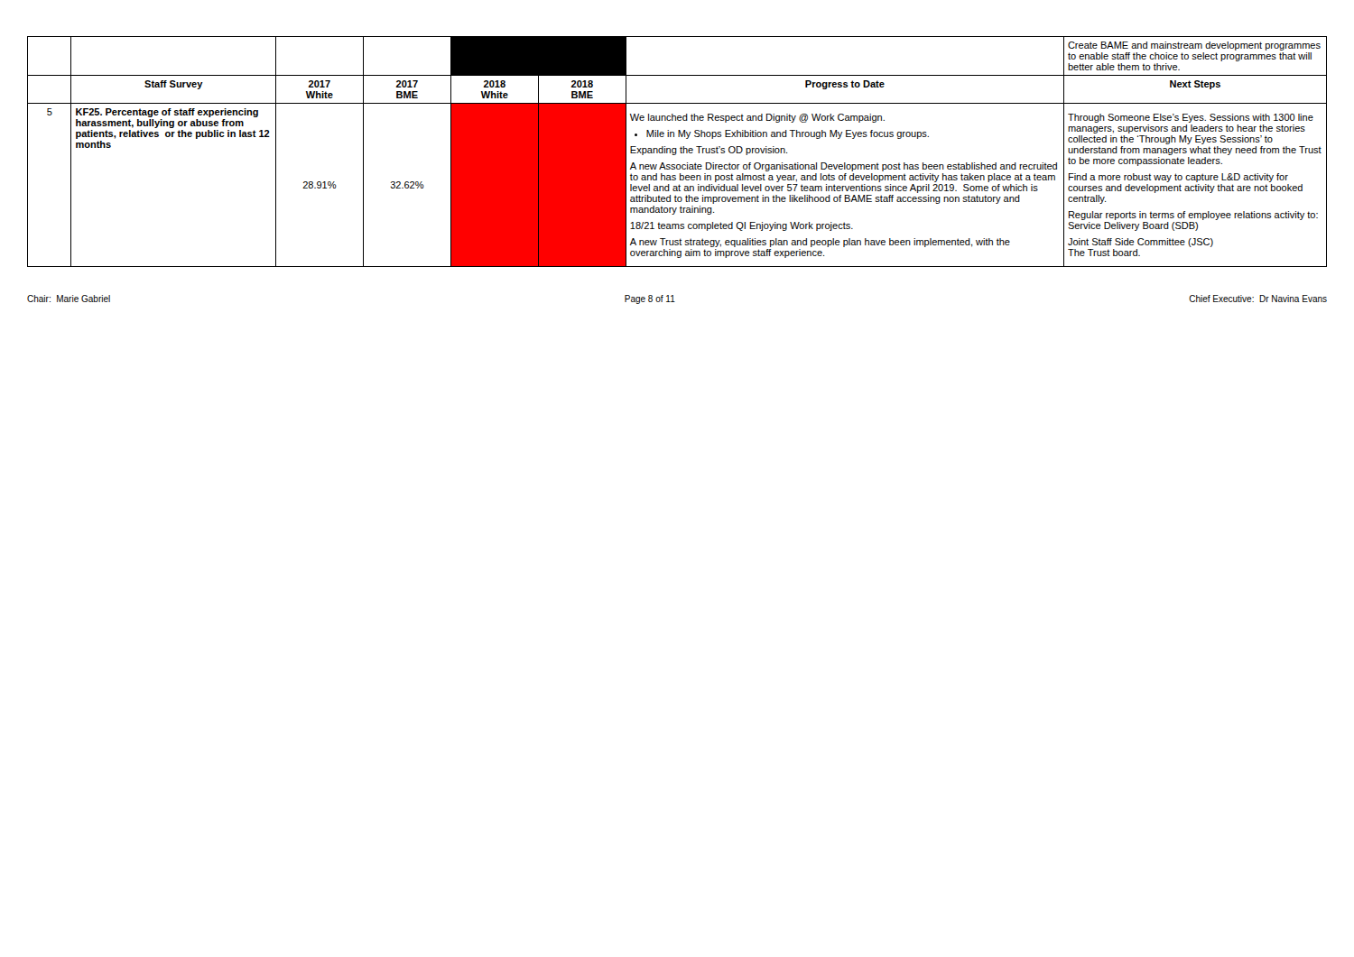| | | | | | | | Create BAME and mainstream development programmes to enable staff the choice to select programmes that will better able them to thrive. |
| | Staff Survey | 2017 White | 2017 BME | 2018 White | 2018 BME | Progress to Date | Next Steps |
| 5 | KF25. Percentage of staff experiencing harassment, bullying or abuse from patients, relatives or the public in last 12 months | 28.91% | 32.62% | 31.70% | 35.60% | We launched the Respect and Dignity @ Work Campaign. Mile in My Shops Exhibition and Through My Eyes focus groups. Expanding the Trust’s OD provision. A new Associate Director of Organisational Development post has been established and recruited to and has been in post almost a year, and lots of development activity has taken place at a team level and at an individual level over 57 team interventions since April 2019. Some of which is attributed to the improvement in the likelihood of BAME staff accessing non statutory and mandatory training. 18/21 teams completed QI Enjoying Work projects. A new Trust strategy, equalities plan and people plan have been implemented, with the overarching aim to improve staff experience. | Through Someone Else’s Eyes. Sessions with 1300 line managers, supervisors and leaders to hear the stories collected in the ‘Through My Eyes Sessions’ to understand from managers what they need from the Trust to be more compassionate leaders. Find a more robust way to capture L&D activity for courses and development activity that are not booked centrally. Regular reports in terms of employee relations activity to: Service Delivery Board (SDB) Joint Staff Side Committee (JSC) The Trust board. |
Chair: Marie Gabriel
Page 8 of 11
Chief Executive: Dr Navina Evans